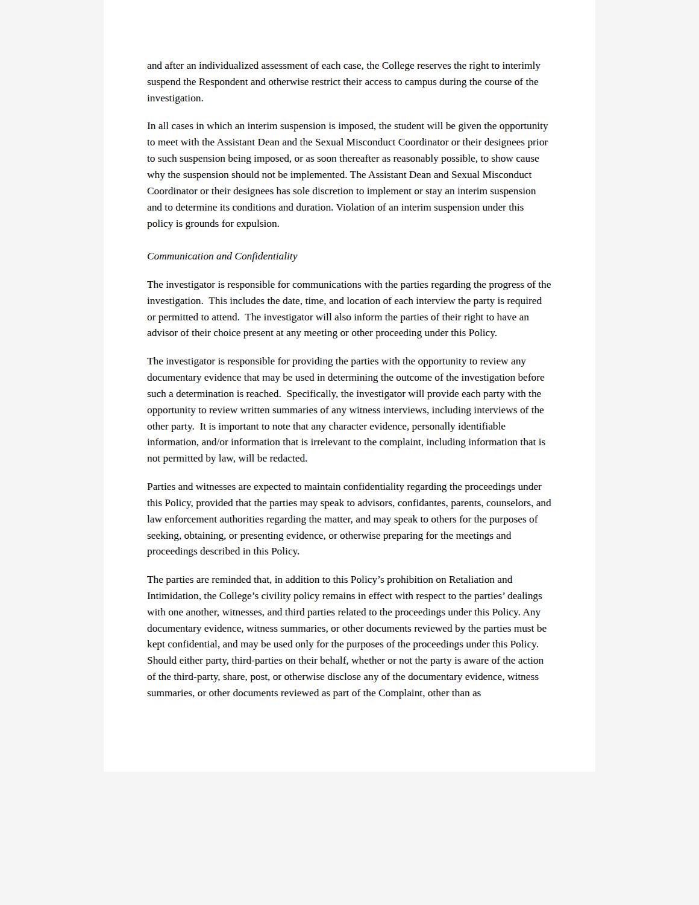and after an individualized assessment of each case, the College reserves the right to interimly suspend the Respondent and otherwise restrict their access to campus during the course of the investigation.
In all cases in which an interim suspension is imposed, the student will be given the opportunity to meet with the Assistant Dean and the Sexual Misconduct Coordinator or their designees prior to such suspension being imposed, or as soon thereafter as reasonably possible, to show cause why the suspension should not be implemented. The Assistant Dean and Sexual Misconduct Coordinator or their designees has sole discretion to implement or stay an interim suspension and to determine its conditions and duration. Violation of an interim suspension under this policy is grounds for expulsion.
Communication and Confidentiality
The investigator is responsible for communications with the parties regarding the progress of the investigation. This includes the date, time, and location of each interview the party is required or permitted to attend. The investigator will also inform the parties of their right to have an advisor of their choice present at any meeting or other proceeding under this Policy.
The investigator is responsible for providing the parties with the opportunity to review any documentary evidence that may be used in determining the outcome of the investigation before such a determination is reached. Specifically, the investigator will provide each party with the opportunity to review written summaries of any witness interviews, including interviews of the other party. It is important to note that any character evidence, personally identifiable information, and/or information that is irrelevant to the complaint, including information that is not permitted by law, will be redacted.
Parties and witnesses are expected to maintain confidentiality regarding the proceedings under this Policy, provided that the parties may speak to advisors, confidantes, parents, counselors, and law enforcement authorities regarding the matter, and may speak to others for the purposes of seeking, obtaining, or presenting evidence, or otherwise preparing for the meetings and proceedings described in this Policy.
The parties are reminded that, in addition to this Policy’s prohibition on Retaliation and Intimidation, the College’s civility policy remains in effect with respect to the parties’ dealings with one another, witnesses, and third parties related to the proceedings under this Policy. Any documentary evidence, witness summaries, or other documents reviewed by the parties must be kept confidential, and may be used only for the purposes of the proceedings under this Policy. Should either party, third-parties on their behalf, whether or not the party is aware of the action of the third-party, share, post, or otherwise disclose any of the documentary evidence, witness summaries, or other documents reviewed as part of the Complaint, other than as